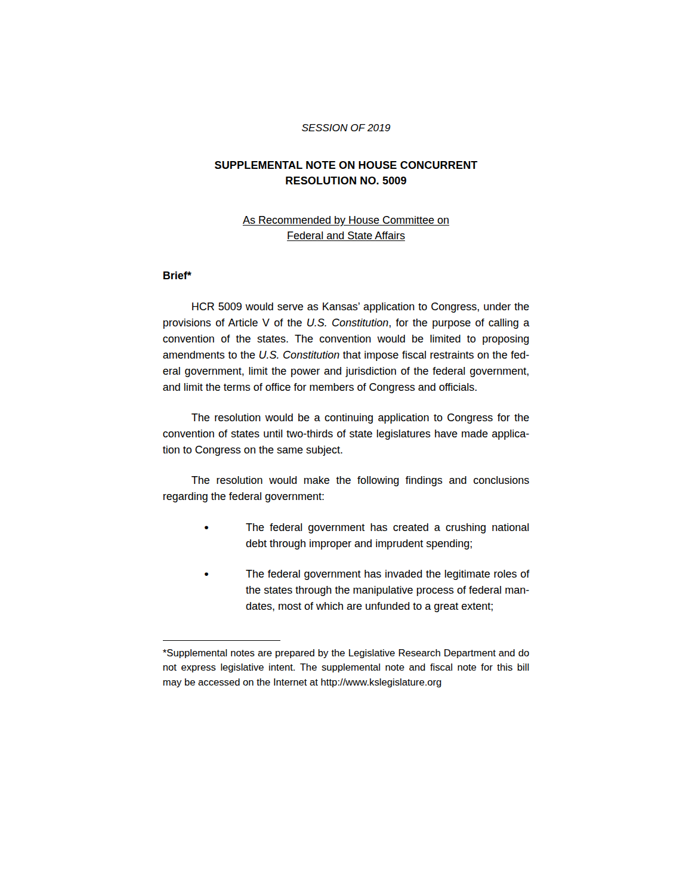SESSION OF 2019
SUPPLEMENTAL NOTE ON HOUSE CONCURRENT
RESOLUTION NO. 5009
As Recommended by House Committee on
Federal and State Affairs
Brief*
HCR 5009 would serve as Kansas’ application to Congress, under the provisions of Article V of the U.S. Constitution, for the purpose of calling a convention of the states. The convention would be limited to proposing amendments to the U.S. Constitution that impose fiscal restraints on the federal government, limit the power and jurisdiction of the federal government, and limit the terms of office for members of Congress and officials.
The resolution would be a continuing application to Congress for the convention of states until two-thirds of state legislatures have made application to Congress on the same subject.
The resolution would make the following findings and conclusions regarding the federal government:
The federal government has created a crushing national debt through improper and imprudent spending;
The federal government has invaded the legitimate roles of the states through the manipulative process of federal mandates, most of which are unfunded to a great extent;
*Supplemental notes are prepared by the Legislative Research Department and do not express legislative intent. The supplemental note and fiscal note for this bill may be accessed on the Internet at http://www.kslegislature.org